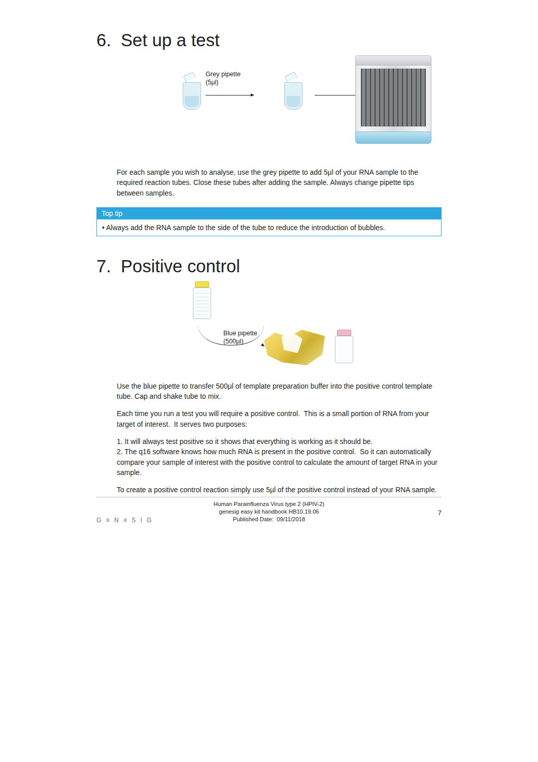6. Set up a test
Grey pipette
(5µl)
For each sample you wish to analyse, use the grey pipette to add 5µl of your RNA sample to the required reaction tubes. Close these tubes after adding the sample. Always change pipette tips between samples.
Top tip
• Always add the RNA sample to the side of the tube to reduce the introduction of bubbles.
7. Positive control
Blue pipette
(500µl)
Use the blue pipette to transfer 500µl of template preparation buffer into the positive control template tube. Cap and shake tube to mix.
Each time you run a test you will require a positive control. This is a small portion of RNA from your target of interest. It serves two purposes:
1. It will always test positive so it shows that everything is working as it should be.
2. The q16 software knows how much RNA is present in the positive control. So it can automatically compare your sample of interest with the positive control to calculate the amount of target RNA in your sample.
To create a positive control reaction simply use 5µl of the positive control instead of your RNA sample.
G ≡ N ≡ S I G
Human Parainfluenza Virus type 2 (HPIV-2)
genesig easy kit handbook HB10.19.06
Published Date: 09/11/2018
7